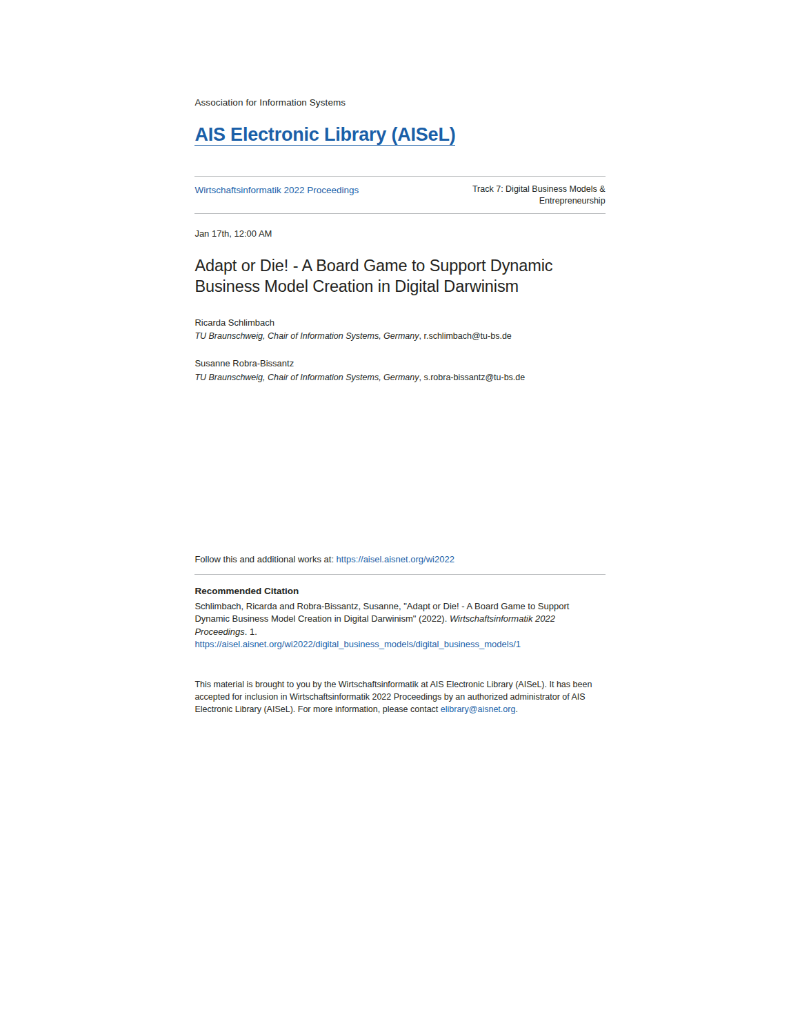Association for Information Systems
AIS Electronic Library (AISeL)
Wirtschaftsinformatik 2022 Proceedings
Track 7: Digital Business Models &
Entrepreneurship
Jan 17th, 12:00 AM
Adapt or Die! - A Board Game to Support Dynamic Business Model Creation in Digital Darwinism
Ricarda Schlimbach TU Braunschweig, Chair of Information Systems, Germany, r.schlimbach@tu-bs.de
Susanne Robra-Bissantz TU Braunschweig, Chair of Information Systems, Germany, s.robra-bissantz@tu-bs.de
Follow this and additional works at: https://aisel.aisnet.org/wi2022
Recommended Citation
Schlimbach, Ricarda and Robra-Bissantz, Susanne, "Adapt or Die! - A Board Game to Support Dynamic Business Model Creation in Digital Darwinism" (2022). Wirtschaftsinformatik 2022 Proceedings. 1.
https://aisel.aisnet.org/wi2022/digital_business_models/digital_business_models/1
This material is brought to you by the Wirtschaftsinformatik at AIS Electronic Library (AISeL). It has been accepted for inclusion in Wirtschaftsinformatik 2022 Proceedings by an authorized administrator of AIS Electronic Library (AISeL). For more information, please contact elibrary@aisnet.org.